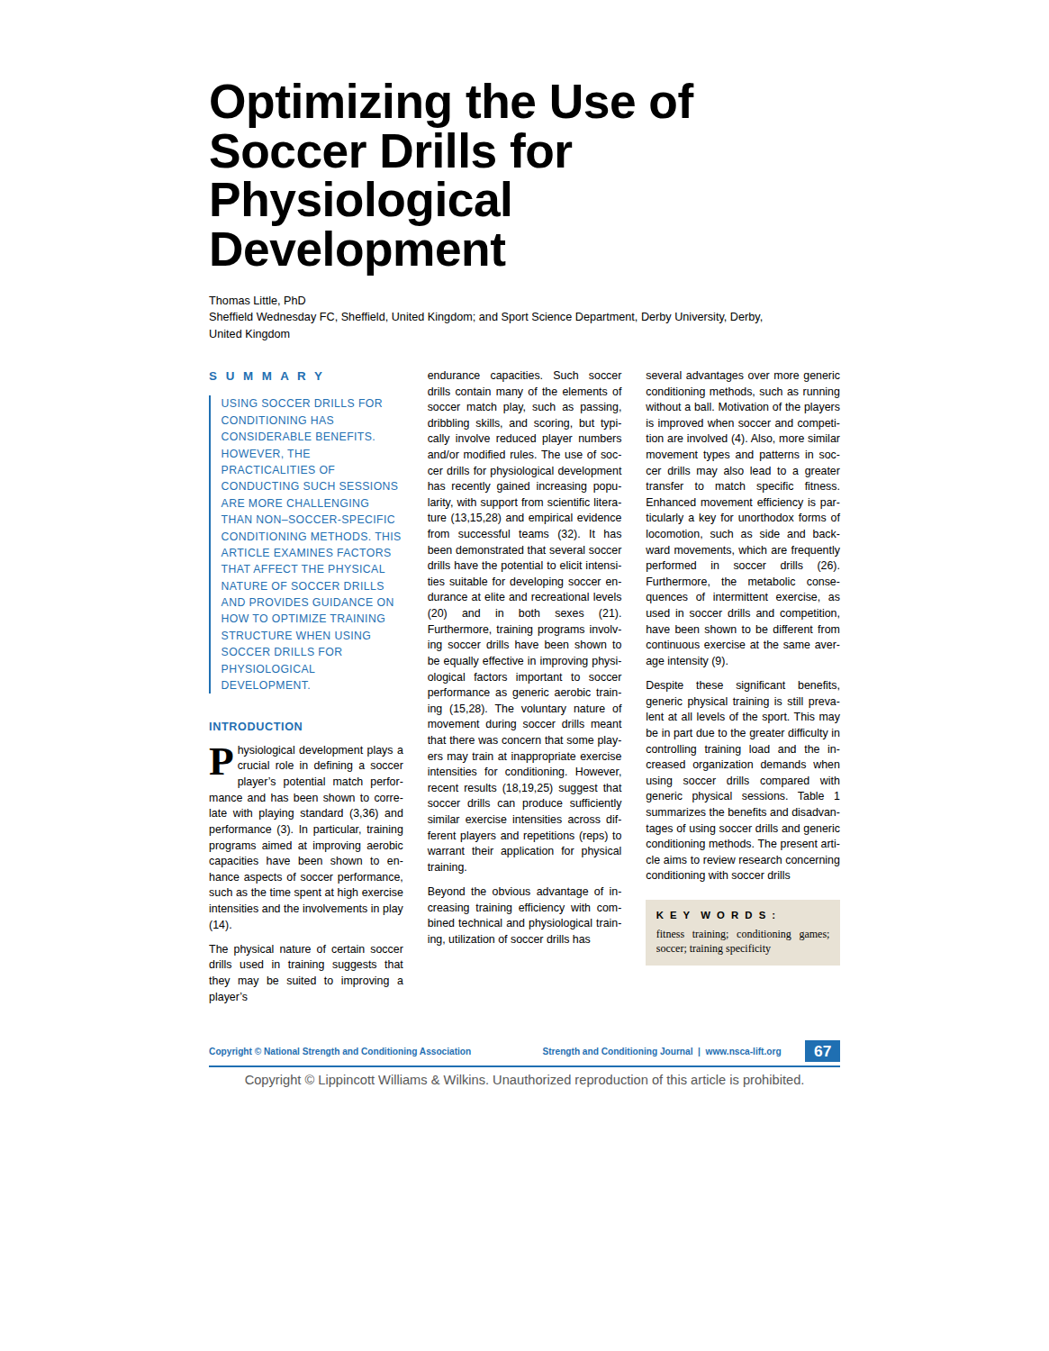Optimizing the Use of Soccer Drills for Physiological Development
Thomas Little, PhD
Sheffield Wednesday FC, Sheffield, United Kingdom; and Sport Science Department, Derby University, Derby, United Kingdom
S U M M A R Y
Using soccer drills for conditioning has considerable benefits. However, the practicalities of conducting such sessions are more challenging than non–soccer-specific conditioning methods. This article examines factors that affect the physical nature of soccer drills and provides guidance on how to optimize training structure when using soccer drills for physiological development.
INTRODUCTION
Physiological development plays a crucial role in defining a soccer player’s potential match performance and has been shown to correlate with playing standard (3,36) and performance (3). In particular, training programs aimed at improving aerobic capacities have been shown to enhance aspects of soccer performance, such as the time spent at high exercise intensities and the involvements in play (14).
The physical nature of certain soccer drills used in training suggests that they may be suited to improving a player’s
endurance capacities. Such soccer drills contain many of the elements of soccer match play, such as passing, dribbling skills, and scoring, but typically involve reduced player numbers and/or modified rules. The use of soccer drills for physiological development has recently gained increasing popularity, with support from scientific literature (13,15,28) and empirical evidence from successful teams (32). It has been demonstrated that several soccer drills have the potential to elicit intensities suitable for developing soccer endurance at elite and recreational levels (20) and in both sexes (21). Furthermore, training programs involving soccer drills have been shown to be equally effective in improving physiological factors important to soccer performance as generic aerobic training (15,28). The voluntary nature of movement during soccer drills meant that there was concern that some players may train at inappropriate exercise intensities for conditioning. However, recent results (18,19,25) suggest that soccer drills can produce sufficiently similar exercise intensities across different players and repetitions (reps) to warrant their application for physical training.
Beyond the obvious advantage of increasing training efficiency with combined technical and physiological training, utilization of soccer drills has
several advantages over more generic conditioning methods, such as running without a ball. Motivation of the players is improved when soccer and competition are involved (4). Also, more similar movement types and patterns in soccer drills may also lead to a greater transfer to match specific fitness. Enhanced movement efficiency is particularly a key for unorthodox forms of locomotion, such as side and backward movements, which are frequently performed in soccer drills (26). Furthermore, the metabolic consequences of intermittent exercise, as used in soccer drills and competition, have been shown to be different from continuous exercise at the same average intensity (9).
Despite these significant benefits, generic physical training is still prevalent at all levels of the sport. This may be in part due to the greater difficulty in controlling training load and the increased organization demands when using soccer drills compared with generic physical sessions. Table 1 summarizes the benefits and disadvantages of using soccer drills and generic conditioning methods. The present article aims to review research concerning conditioning with soccer drills
K E Y W O R D S :
fitness training; conditioning games; soccer; training specificity
Copyright © National Strength and Conditioning Association
Strength and Conditioning Journal | www.nsca-lift.org
67
Copyright © Lippincott Williams & Wilkins. Unauthorized reproduction of this article is prohibited.